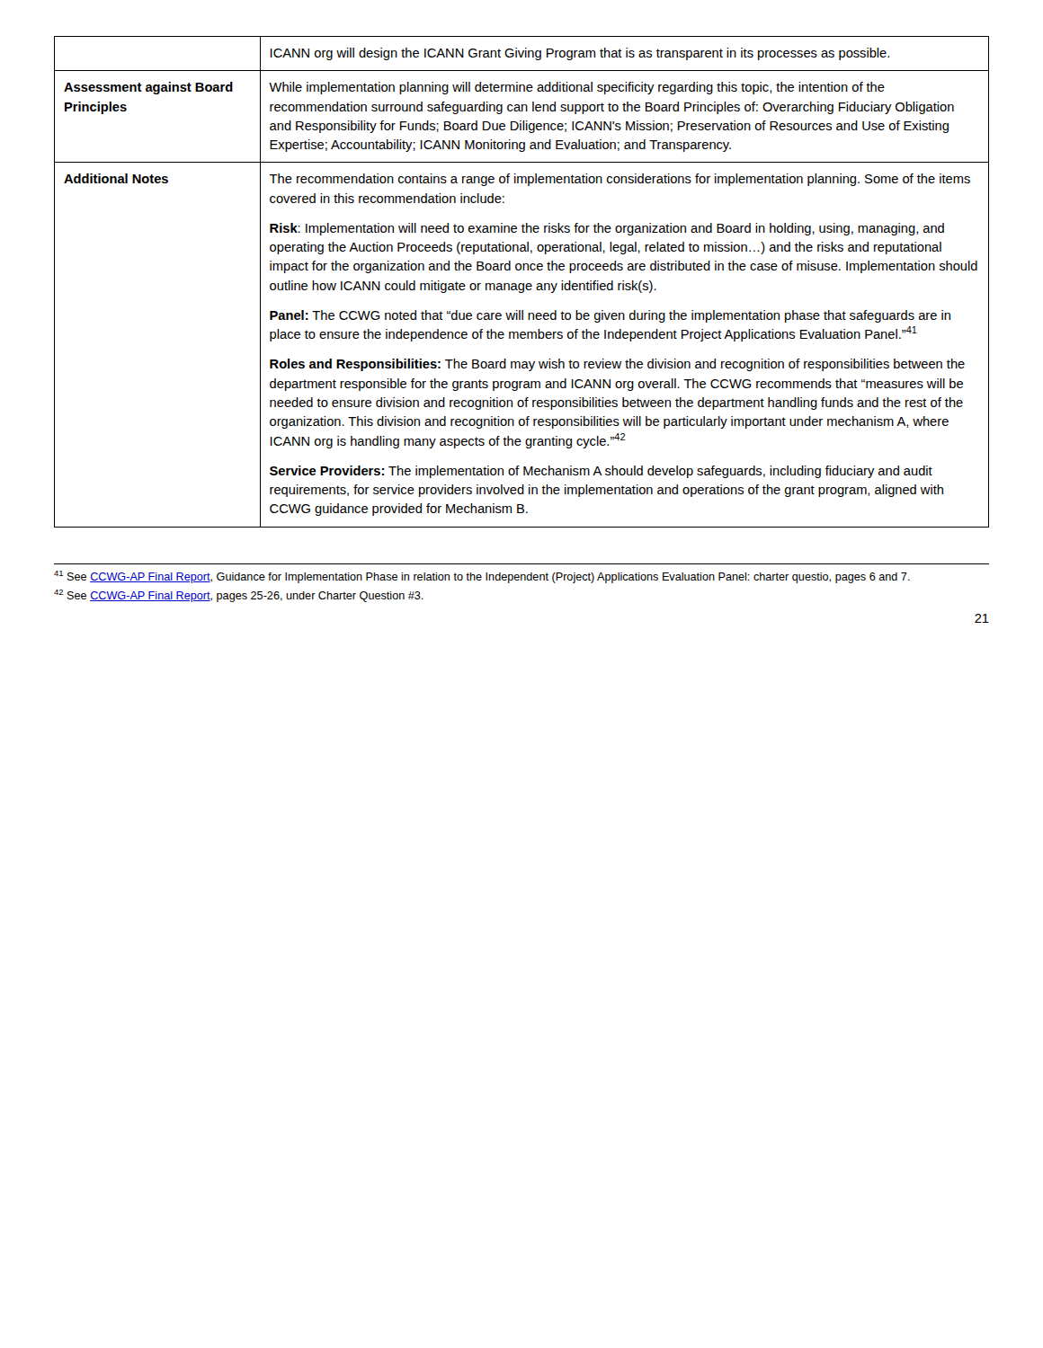| | ICANN org will design the ICANN Grant Giving Program that is as transparent in its processes as possible. |
| Assessment against Board Principles | While implementation planning will determine additional specificity regarding this topic, the intention of the recommendation surround safeguarding can lend support to the Board Principles of: Overarching Fiduciary Obligation and Responsibility for Funds; Board Due Diligence; ICANN's Mission; Preservation of Resources and Use of Existing Expertise; Accountability; ICANN Monitoring and Evaluation; and Transparency. |
| Additional Notes | The recommendation contains a range of implementation considerations for implementation planning. Some of the items covered in this recommendation include: Risk : Implementation will need to examine the risks for the organization and Board in holding, using, managing, and operating the Auction Proceeds (reputational, operational, legal, related to mission…) and the risks and reputational impact for the organization and the Board once the proceeds are distributed in the case of misuse. Implementation should outline how ICANN could mitigate or manage any identified risk(s). Panel: The CCWG noted that “due care will need to be given during the implementation phase that safeguards are in place to ensure the independence of the members of the Independent Project Applications Evaluation Panel.” 41 Roles and Responsibilities: The Board may wish to review the division and recognition of responsibilities between the department responsible for the grants program and ICANN org overall. The CCWG recommends that “measures will be needed to ensure division and recognition of responsibilities between the department handling funds and the rest of the organization. This division and recognition of responsibilities will be particularly important under mechanism A, where ICANN org is handling many aspects of the granting cycle.” 42 Service Providers: The implementation of Mechanism A should develop safeguards, including fiduciary and audit requirements, for service providers involved in the implementation and operations of the grant program, aligned with CCWG guidance provided for Mechanism B. |
41 See CCWG-AP Final Report, Guidance for Implementation Phase in relation to the Independent (Project) Applications Evaluation Panel: charter questio, pages 6 and 7.
42 See CCWG-AP Final Report, pages 25-26, under Charter Question #3.
21